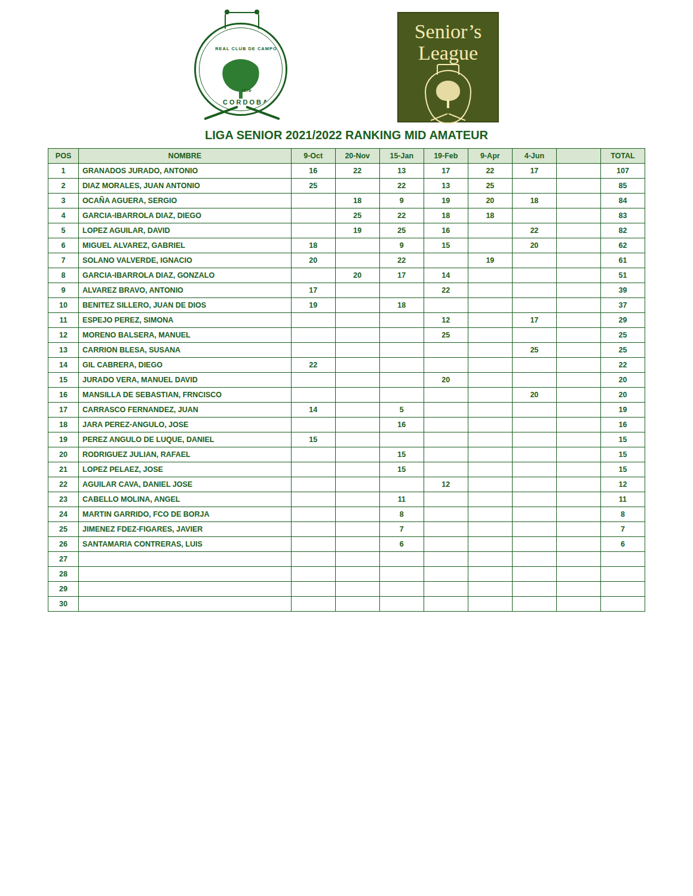REAL CLUB DE CAMPO
·1976·
CORDOBA
Senior’s
League
LIGA SENIOR 2021/2022 RANKING MID AMATEUR
| POS | NOMBRE | 9-Oct | 20-Nov | 15-Jan | 19-Feb | 9-Apr | 4-Jun | | TOTAL |
| --- | --- | --- | --- | --- | --- | --- | --- | --- | --- |
| 1 | GRANADOS JURADO, ANTONIO | 16 | 22 | 13 | 17 | 22 | 17 | | 107 |
| 2 | DIAZ MORALES, JUAN ANTONIO | 25 | | 22 | 13 | 25 | | | 85 |
| 3 | OCAÑA AGUERA, SERGIO | | 18 | 9 | 19 | 20 | 18 | | 84 |
| 4 | GARCIA-IBARROLA DIAZ, DIEGO | | 25 | 22 | 18 | 18 | | | 83 |
| 5 | LOPEZ AGUILAR, DAVID | | 19 | 25 | 16 | | 22 | | 82 |
| 6 | MIGUEL ALVAREZ, GABRIEL | 18 | | 9 | 15 | | 20 | | 62 |
| 7 | SOLANO VALVERDE, IGNACIO | 20 | | 22 | | 19 | | | 61 |
| 8 | GARCIA-IBARROLA DIAZ, GONZALO | | 20 | 17 | 14 | | | | 51 |
| 9 | ALVAREZ BRAVO, ANTONIO | 17 | | | 22 | | | | 39 |
| 10 | BENITEZ SILLERO, JUAN DE DIOS | 19 | | 18 | | | | | 37 |
| 11 | ESPEJO PEREZ, SIMONA | | | | 12 | | 17 | | 29 |
| 12 | MORENO BALSERA, MANUEL | | | | 25 | | | | 25 |
| 13 | CARRION BLESA, SUSANA | | | | | | 25 | | 25 |
| 14 | GIL CABRERA, DIEGO | 22 | | | | | | | 22 |
| 15 | JURADO VERA, MANUEL DAVID | | | | 20 | | | | 20 |
| 16 | MANSILLA DE SEBASTIAN, FRNCISCO | | | | | | 20 | | 20 |
| 17 | CARRASCO FERNANDEZ, JUAN | 14 | | 5 | | | | | 19 |
| 18 | JARA PEREZ-ANGULO, JOSE | | | 16 | | | | | 16 |
| 19 | PEREZ ANGULO DE LUQUE, DANIEL | 15 | | | | | | | 15 |
| 20 | RODRIGUEZ JULIAN, RAFAEL | | | 15 | | | | | 15 |
| 21 | LOPEZ PELAEZ, JOSE | | | 15 | | | | | 15 |
| 22 | AGUILAR CAVA, DANIEL JOSE | | | | 12 | | | | 12 |
| 23 | CABELLO MOLINA, ANGEL | | | 11 | | | | | 11 |
| 24 | MARTIN GARRIDO, FCO DE BORJA | | | 8 | | | | | 8 |
| 25 | JIMENEZ FDEZ-FIGARES, JAVIER | | | 7 | | | | | 7 |
| 26 | SANTAMARIA CONTRERAS, LUIS | | | 6 | | | | | 6 |
| 27 | | | | | | | | | |
| 28 | | | | | | | | | |
| 29 | | | | | | | | | |
| 30 | | | | | | | | | |